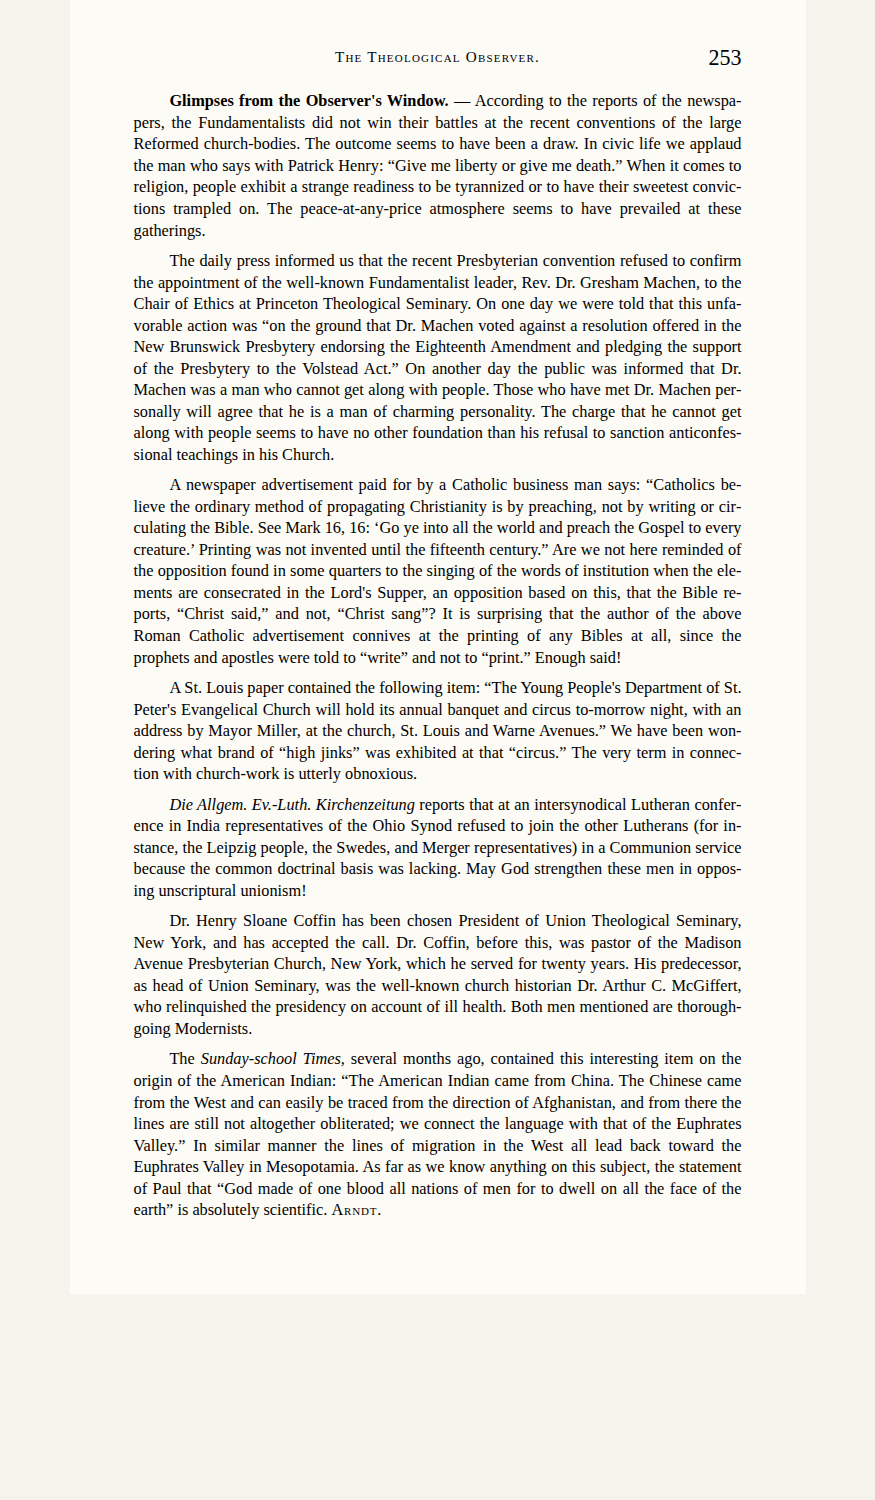The Theological Observer.253
Glimpses from the Observer's Window. — According to the reports of the newspapers, the Fundamentalists did not win their battles at the recent conventions of the large Reformed church-bodies. The outcome seems to have been a draw. In civic life we applaud the man who says with Patrick Henry: “Give me liberty or give me death.” When it comes to religion, people exhibit a strange readiness to be tyrannized or to have their sweetest convictions trampled on. The peace-at-any-price atmosphere seems to have prevailed at these gatherings.
The daily press informed us that the recent Presbyterian convention refused to confirm the appointment of the well-known Fundamentalist leader, Rev. Dr. Gresham Machen, to the Chair of Ethics at Princeton Theological Seminary. On one day we were told that this unfavorable action was “on the ground that Dr. Machen voted against a resolution offered in the New Brunswick Presbytery endorsing the Eighteenth Amendment and pledging the support of the Presbytery to the Volstead Act.” On another day the public was informed that Dr. Machen was a man who cannot get along with people. Those who have met Dr. Machen personally will agree that he is a man of charming personality. The charge that he cannot get along with people seems to have no other foundation than his refusal to sanction anticonfessional teachings in his Church.
A newspaper advertisement paid for by a Catholic business man says: “Catholics believe the ordinary method of propagating Christianity is by preaching, not by writing or circulating the Bible. See Mark 16, 16: ‘Go ye into all the world and preach the Gospel to every creature.’ Printing was not invented until the fifteenth century.” Are we not here reminded of the opposition found in some quarters to the singing of the words of institution when the elements are consecrated in the Lord's Supper, an opposition based on this, that the Bible reports, “Christ said,” and not, “Christ sang”? It is surprising that the author of the above Roman Catholic advertisement connives at the printing of any Bibles at all, since the prophets and apostles were told to “write” and not to “print.” Enough said!
A St. Louis paper contained the following item: “The Young People's Department of St. Peter's Evangelical Church will hold its annual banquet and circus to-morrow night, with an address by Mayor Miller, at the church, St. Louis and Warne Avenues.” We have been wondering what brand of “high jinks” was exhibited at that “circus.” The very term in connection with church-work is utterly obnoxious.
Die Allgem. Ev.-Luth. Kirchenzeitung reports that at an intersynodical Lutheran conference in India representatives of the Ohio Synod refused to join the other Lutherans (for instance, the Leipzig people, the Swedes, and Merger representatives) in a Communion service because the common doctrinal basis was lacking. May God strengthen these men in opposing unscriptural unionism!
Dr. Henry Sloane Coffin has been chosen President of Union Theological Seminary, New York, and has accepted the call. Dr. Coffin, before this, was pastor of the Madison Avenue Presbyterian Church, New York, which he served for twenty years. His predecessor, as head of Union Seminary, was the well-known church historian Dr. Arthur C. McGiffert, who relinquished the presidency on account of ill health. Both men mentioned are thoroughgoing Modernists.
The Sunday-school Times, several months ago, contained this interesting item on the origin of the American Indian: “The American Indian came from China. The Chinese came from the West and can easily be traced from the direction of Afghanistan, and from there the lines are still not altogether obliterated; we connect the language with that of the Euphrates Valley.” In similar manner the lines of migration in the West all lead back toward the Euphrates Valley in Mesopotamia. As far as we know anything on this subject, the statement of Paul that “God made of one blood all nations of men for to dwell on all the face of the earth” is absolutely scientific. Arndt.